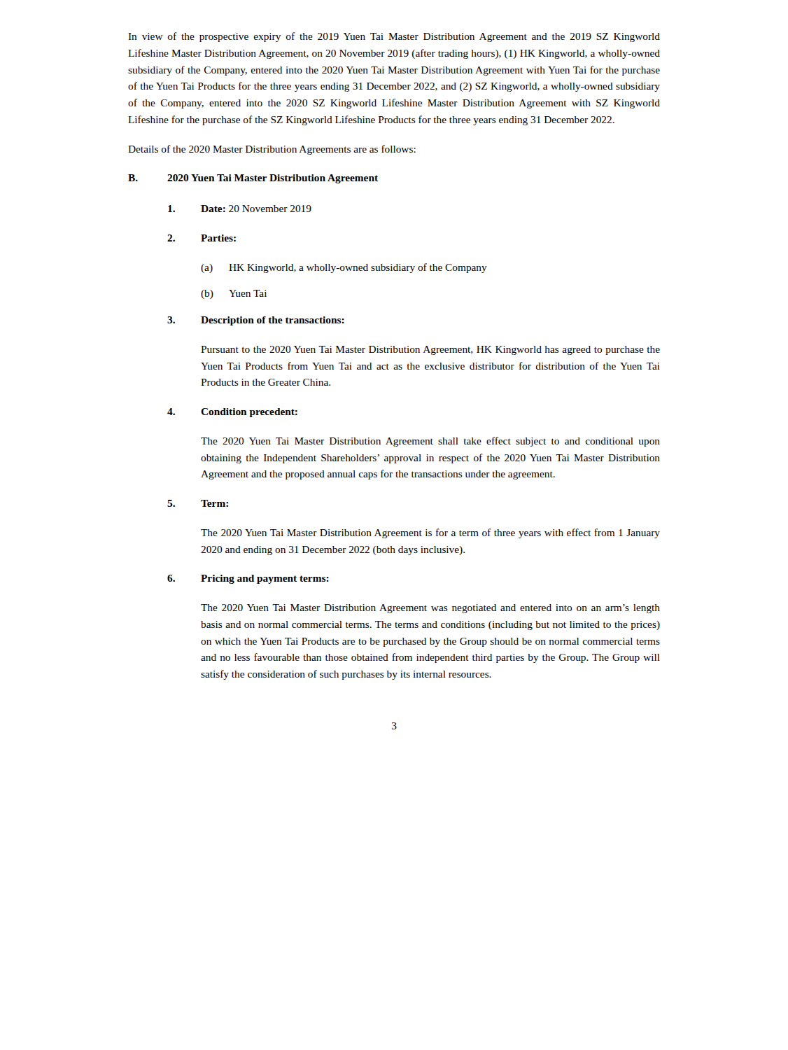In view of the prospective expiry of the 2019 Yuen Tai Master Distribution Agreement and the 2019 SZ Kingworld Lifeshine Master Distribution Agreement, on 20 November 2019 (after trading hours), (1) HK Kingworld, a wholly-owned subsidiary of the Company, entered into the 2020 Yuen Tai Master Distribution Agreement with Yuen Tai for the purchase of the Yuen Tai Products for the three years ending 31 December 2022, and (2) SZ Kingworld, a wholly-owned subsidiary of the Company, entered into the 2020 SZ Kingworld Lifeshine Master Distribution Agreement with SZ Kingworld Lifeshine for the purchase of the SZ Kingworld Lifeshine Products for the three years ending 31 December 2022.
Details of the 2020 Master Distribution Agreements are as follows:
B.
2020 Yuen Tai Master Distribution Agreement
1.
Date: 20 November 2019
2.
Parties:
(a)
HK Kingworld, a wholly-owned subsidiary of the Company
(b)
Yuen Tai
3.
Description of the transactions:
Pursuant to the 2020 Yuen Tai Master Distribution Agreement, HK Kingworld has agreed to purchase the Yuen Tai Products from Yuen Tai and act as the exclusive distributor for distribution of the Yuen Tai Products in the Greater China.
4.
Condition precedent:
The 2020 Yuen Tai Master Distribution Agreement shall take effect subject to and conditional upon obtaining the Independent Shareholders’ approval in respect of the 2020 Yuen Tai Master Distribution Agreement and the proposed annual caps for the transactions under the agreement.
5.
Term:
The 2020 Yuen Tai Master Distribution Agreement is for a term of three years with effect from 1 January 2020 and ending on 31 December 2022 (both days inclusive).
6.
Pricing and payment terms:
The 2020 Yuen Tai Master Distribution Agreement was negotiated and entered into on an arm’s length basis and on normal commercial terms. The terms and conditions (including but not limited to the prices) on which the Yuen Tai Products are to be purchased by the Group should be on normal commercial terms and no less favourable than those obtained from independent third parties by the Group. The Group will satisfy the consideration of such purchases by its internal resources.
3